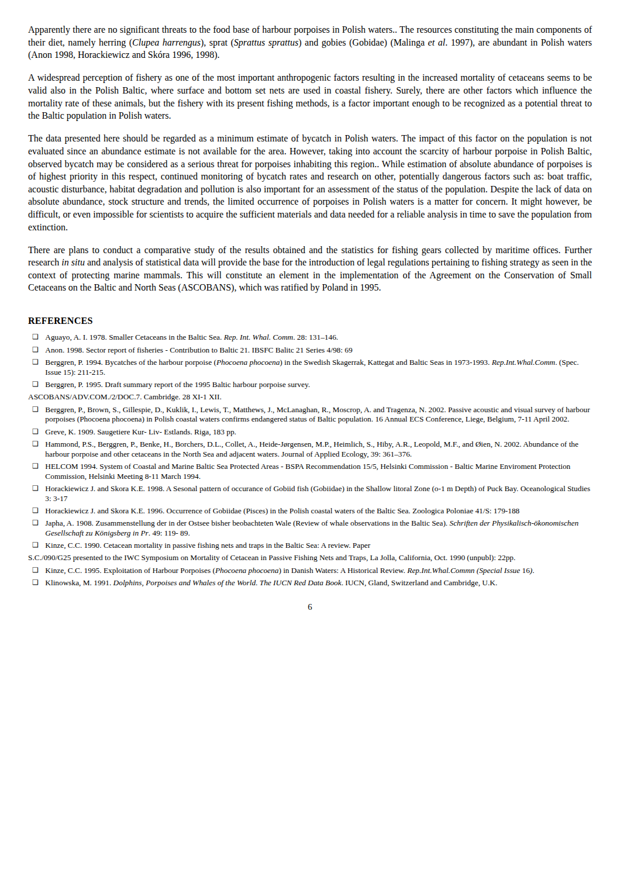Apparently there are no significant threats to the food base of harbour porpoises in Polish waters.. The resources constituting the main components of their diet, namely herring (Clupea harrengus), sprat (Sprattus sprattus) and gobies (Gobidae) (Malinga et al. 1997), are abundant in Polish waters (Anon 1998, Horackiewicz and Skóra 1996, 1998).
A widespread perception of fishery as one of the most important anthropogenic factors resulting in the increased mortality of cetaceans seems to be valid also in the Polish Baltic, where surface and bottom set nets are used in coastal fishery. Surely, there are other factors which influence the mortality rate of these animals, but the fishery with its present fishing methods, is a factor important enough to be recognized as a potential threat to the Baltic population in Polish waters.
The data presented here should be regarded as a minimum estimate of bycatch in Polish waters. The impact of this factor on the population is not evaluated since an abundance estimate is not available for the area. However, taking into account the scarcity of harbour porpoise in Polish Baltic, observed bycatch may be considered as a serious threat for porpoises inhabiting this region.. While estimation of absolute abundance of porpoises is of highest priority in this respect, continued monitoring of bycatch rates and research on other, potentially dangerous factors such as: boat traffic, acoustic disturbance, habitat degradation and pollution is also important for an assessment of the status of the population. Despite the lack of data on absolute abundance, stock structure and trends, the limited occurrence of porpoises in Polish waters is a matter for concern. It might however, be difficult, or even impossible for scientists to acquire the sufficient materials and data needed for a reliable analysis in time to save the population from extinction.
There are plans to conduct a comparative study of the results obtained and the statistics for fishing gears collected by maritime offices. Further research in situ and analysis of statistical data will provide the base for the introduction of legal regulations pertaining to fishing strategy as seen in the context of protecting marine mammals. This will constitute an element in the implementation of the Agreement on the Conservation of Small Cetaceans on the Baltic and North Seas (ASCOBANS), which was ratified by Poland in 1995.
REFERENCES
Aguayo, A. I. 1978. Smaller Cetaceans in the Baltic Sea. Rep. Int. Whal. Comm. 28: 131–146.
Anon. 1998. Sector report of fisheries - Contribution to Baltic 21. IBSFC Balitc 21 Series 4/98: 69
Berggren, P. 1994. Bycatches of the harbour porpoise (Phocoena phocoena) in the Swedish Skagerrak, Kattegat and Baltic Seas in 1973-1993. Rep.Int.Whal.Comm. (Spec. Issue 15): 211-215.
Berggren, P. 1995. Draft summary report of the 1995 Baltic harbour porpoise survey.
ASCOBANS/ADV.COM./2/DOC.7. Cambridge. 28 XI-1 XII.
Berggren, P., Brown, S., Gillespie, D., Kuklik, I., Lewis, T., Matthews, J., McLanaghan, R., Moscrop, A. and Tragenza, N. 2002. Passive acoustic and visual survey of harbour porpoises (Phocoena phocoena) in Polish coastal waters confirms endangered status of Baltic population. 16 Annual ECS Conference, Liege, Belgium, 7-11 April 2002.
Greve, K. 1909. Saugetiere Kur- Liv- Estlands. Riga, 183 pp.
Hammond, P.S., Berggren, P., Benke, H., Borchers, D.L., Collet, A., Heide-Jørgensen, M.P., Heimlich, S., Hiby, A.R., Leopold, M.F., and Øien, N. 2002. Abundance of the harbour porpoise and other cetaceans in the North Sea and adjacent waters. Journal of Applied Ecology, 39: 361–376.
HELCOM 1994. System of Coastal and Marine Baltic Sea Protected Areas - BSPA Recommendation 15/5, Helsinki Commission - Baltic Marine Enviroment Protection Commission, Helsinki Meeting 8-11 March 1994.
Horackiewicz J. and Skora K.E. 1998. A Sesonal pattern of occurance of Gobiid fish (Gobiidae) in the Shallow litoral Zone (o-1 m Depth) of Puck Bay. Oceanological Studies 3: 3-17
Horackiewicz J. and Skora K.E. 1996. Occurrence of Gobiidae (Pisces) in the Polish coastal waters of the Baltic Sea. Zoologica Poloniae 41/S: 179-188
Japha, A. 1908. Zusammenstellung der in der Ostsee bisher beobachteten Wale (Review of whale observations in the Baltic Sea). Schriften der Physikalisch-ökonomischen Gesellschaft zu Königsberg in Pr. 49: 119- 89.
Kinze, C.C. 1990. Cetacean mortality in passive fishing nets and traps in the Baltic Sea: A review. Paper
S.C./090/G25 presented to the IWC Symposium on Mortality of Cetacean in Passive Fishing Nets and Traps, La Jolla, California, Oct. 1990 (unpubl): 22pp.
Kinze, C.C. 1995. Exploitation of Harbour Porpoises (Phocoena phocoena) in Danish Waters: A Historical Review. Rep.Int.Whal.Commn (Special Issue 16).
Klinowska, M. 1991. Dolphins, Porpoises and Whales of the World. The IUCN Red Data Book. IUCN, Gland, Switzerland and Cambridge, U.K.
6